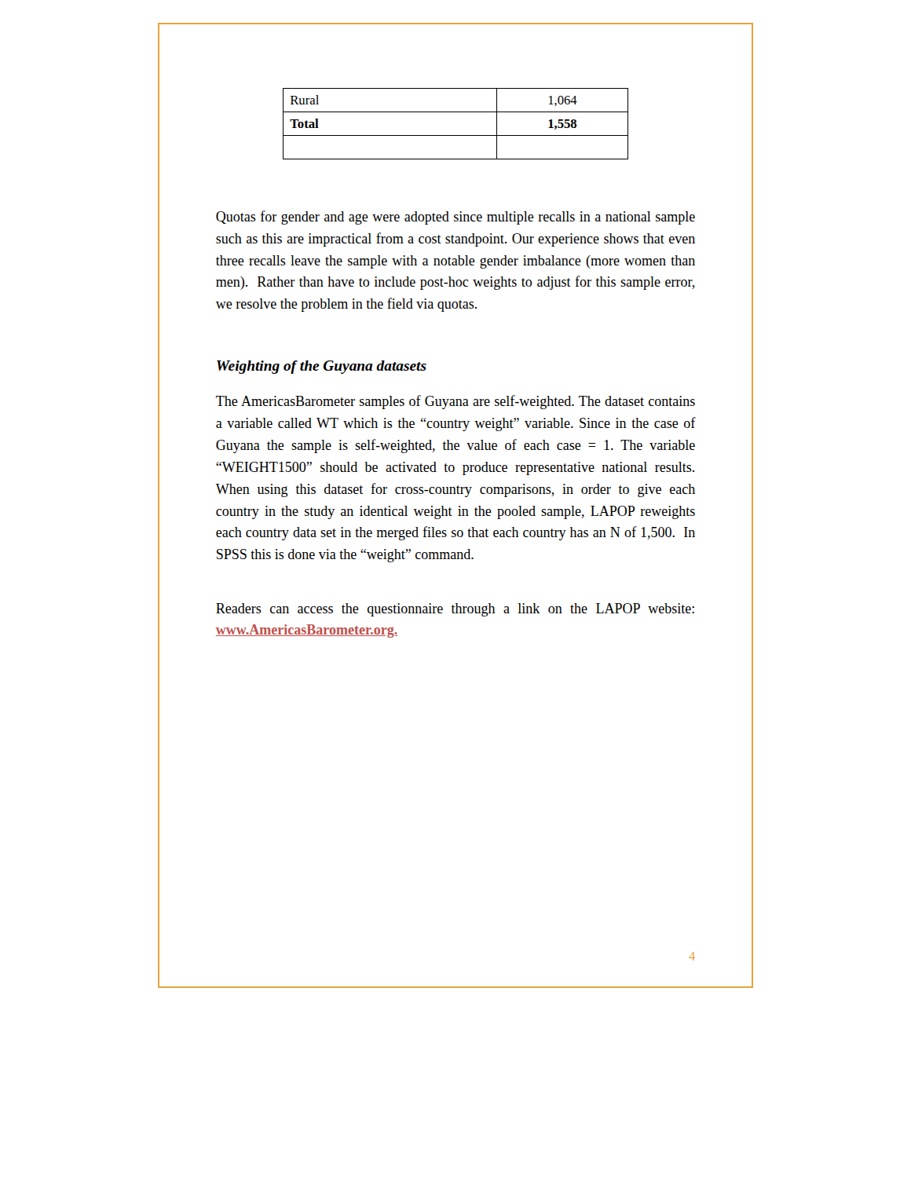| Rural | 1,064 |
| Total | 1,558 |
Quotas for gender and age were adopted since multiple recalls in a national sample such as this are impractical from a cost standpoint. Our experience shows that even three recalls leave the sample with a notable gender imbalance (more women than men). Rather than have to include post-hoc weights to adjust for this sample error, we resolve the problem in the field via quotas.
Weighting of the Guyana datasets
The AmericasBarometer samples of Guyana are self-weighted. The dataset contains a variable called WT which is the “country weight” variable. Since in the case of Guyana the sample is self-weighted, the value of each case = 1. The variable “WEIGHT1500” should be activated to produce representative national results. When using this dataset for cross-country comparisons, in order to give each country in the study an identical weight in the pooled sample, LAPOP reweights each country data set in the merged files so that each country has an N of 1,500. In SPSS this is done via the “weight” command.
Readers can access the questionnaire through a link on the LAPOP website: www.AmericasBarometer.org.
4